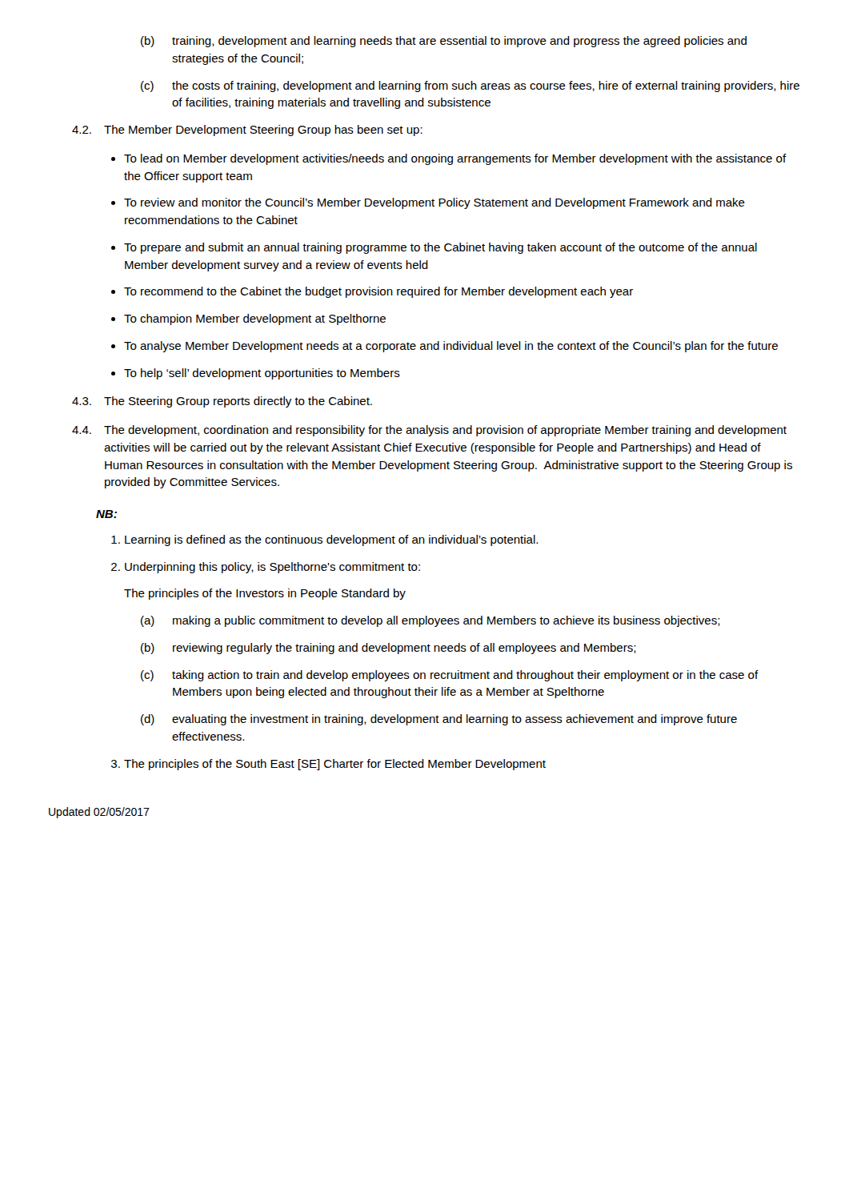(b)
training, development and learning needs that are essential to improve and progress the agreed policies and strategies of the Council;
(c)
the costs of training, development and learning from such areas as course fees, hire of external training providers, hire of facilities, training materials and travelling and subsistence
4.2.
The Member Development Steering Group has been set up:
To lead on Member development activities/needs and ongoing arrangements for Member development with the assistance of the Officer support team
To review and monitor the Council’s Member Development Policy Statement and Development Framework and make recommendations to the Cabinet
To prepare and submit an annual training programme to the Cabinet having taken account of the outcome of the annual Member development survey and a review of events held
To recommend to the Cabinet the budget provision required for Member development each year
To champion Member development at Spelthorne
To analyse Member Development needs at a corporate and individual level in the context of the Council’s plan for the future
To help ‘sell’ development opportunities to Members
4.3.
The Steering Group reports directly to the Cabinet.
4.4.
The development, coordination and responsibility for the analysis and provision of appropriate Member training and development activities will be carried out by the relevant Assistant Chief Executive (responsible for People and Partnerships) and Head of Human Resources in consultation with the Member Development Steering Group. Administrative support to the Steering Group is provided by Committee Services.
NB:
Learning is defined as the continuous development of an individual’s potential.
Underpinning this policy, is Spelthorne's commitment to:
The principles of the Investors in People Standard by
(a)
making a public commitment to develop all employees and Members to achieve its business objectives;
(b)
reviewing regularly the training and development needs of all employees and Members;
(c)
taking action to train and develop employees on recruitment and throughout their employment or in the case of Members upon being elected and throughout their life as a Member at Spelthorne
(d)
evaluating the investment in training, development and learning to assess achievement and improve future effectiveness.
The principles of the South East [SE] Charter for Elected Member Development
Updated 02/05/2017